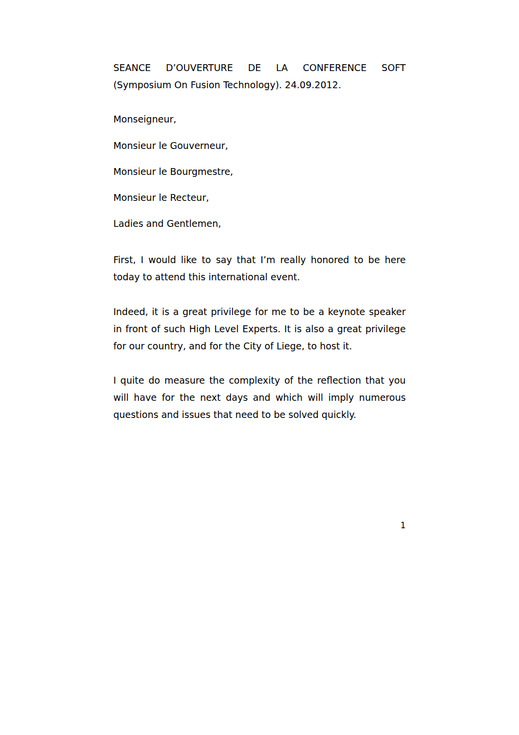SEANCE D’OUVERTURE DE LA CONFERENCE SOFT (Symposium On Fusion Technology). 24.09.2012.
Monseigneur,
Monsieur le Gouverneur,
Monsieur le Bourgmestre,
Monsieur le Recteur,
Ladies and Gentlemen,
First, I would like to say that I’m really honored to be here today to attend this international event.
Indeed, it is a great privilege for me to be a keynote speaker in front of such High Level Experts. It is also a great privilege for our country, and for the City of Liege, to host it.
I quite do measure the complexity of the reflection that you will have for the next days and which will imply numerous questions and issues that need to be solved quickly.
1